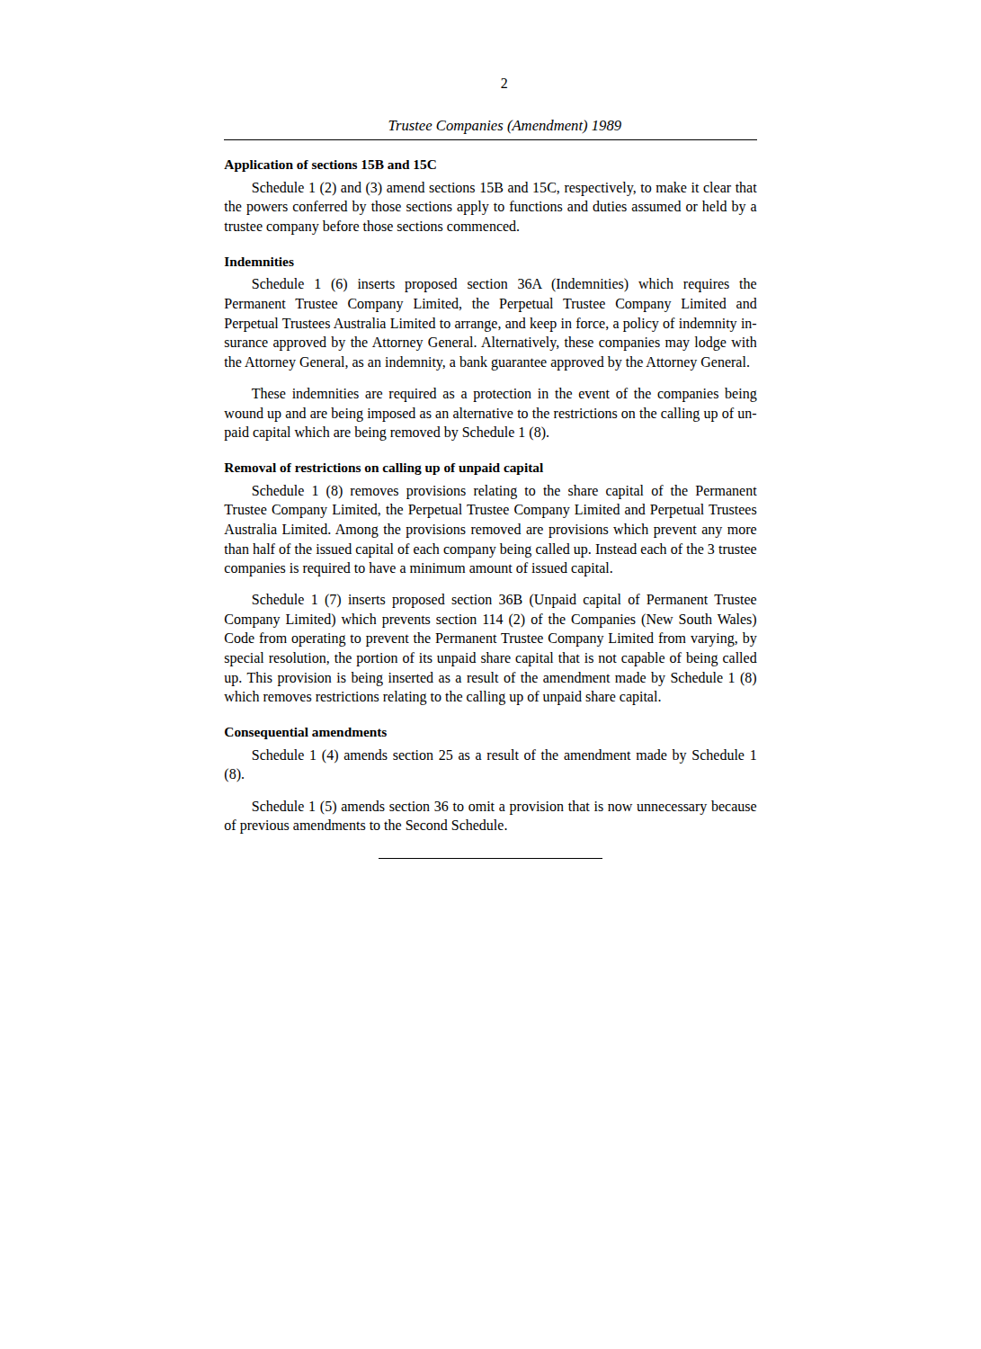2
Trustee Companies (Amendment) 1989
Application of sections 15B and 15C
Schedule 1 (2) and (3) amend sections 15B and 15C, respectively, to make it clear that the powers conferred by those sections apply to functions and duties assumed or held by a trustee company before those sections commenced.
Indemnities
Schedule 1 (6) inserts proposed section 36A (Indemnities) which requires the Permanent Trustee Company Limited, the Perpetual Trustee Company Limited and Perpetual Trustees Australia Limited to arrange, and keep in force, a policy of indemnity insurance approved by the Attorney General. Alternatively, these companies may lodge with the Attorney General, as an indemnity, a bank guarantee approved by the Attorney General.
These indemnities are required as a protection in the event of the companies being wound up and are being imposed as an alternative to the restrictions on the calling up of unpaid capital which are being removed by Schedule 1 (8).
Removal of restrictions on calling up of unpaid capital
Schedule 1 (8) removes provisions relating to the share capital of the Permanent Trustee Company Limited, the Perpetual Trustee Company Limited and Perpetual Trustees Australia Limited. Among the provisions removed are provisions which prevent any more than half of the issued capital of each company being called up. Instead each of the 3 trustee companies is required to have a minimum amount of issued capital.
Schedule 1 (7) inserts proposed section 36B (Unpaid capital of Permanent Trustee Company Limited) which prevents section 114 (2) of the Companies (New South Wales) Code from operating to prevent the Permanent Trustee Company Limited from varying, by special resolution, the portion of its unpaid share capital that is not capable of being called up. This provision is being inserted as a result of the amendment made by Schedule 1 (8) which removes restrictions relating to the calling up of unpaid share capital.
Consequential amendments
Schedule 1 (4) amends section 25 as a result of the amendment made by Schedule 1 (8).
Schedule 1 (5) amends section 36 to omit a provision that is now unnecessary because of previous amendments to the Second Schedule.